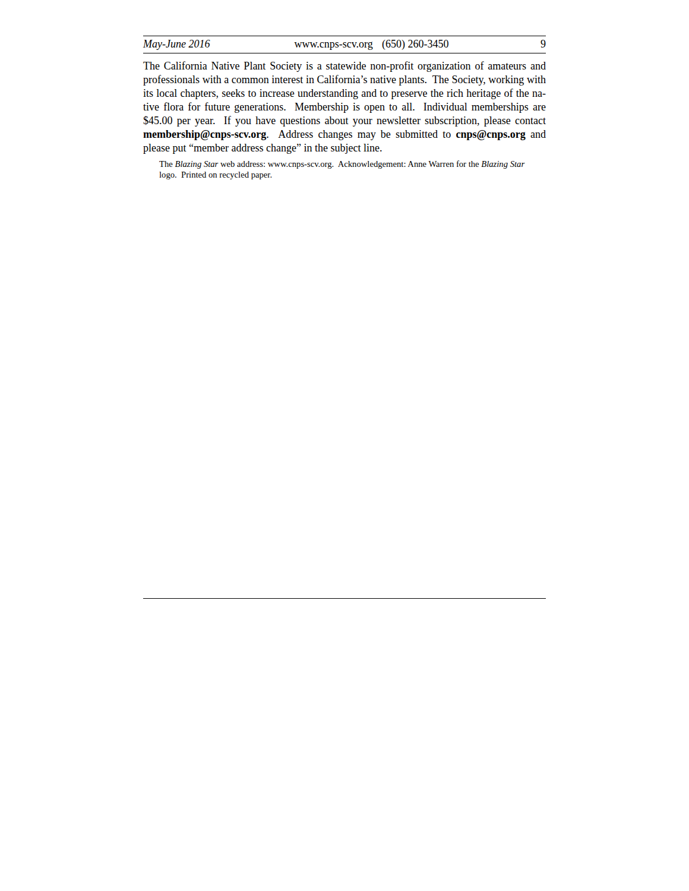May-June 2016
www.cnps-scv.org (650) 260-3450
9
The California Native Plant Society is a statewide non-profit organization of amateurs and professionals with a common interest in California’s native plants. The Society, working with its local chapters, seeks to increase understanding and to preserve the rich heritage of the native flora for future generations. Membership is open to all. Individual memberships are $45.00 per year. If you have questions about your newsletter subscription, please contact membership@cnps-scv.org. Address changes may be submitted to cnps@cnps.org and please put “member address change” in the subject line.
The Blazing Star web address: www.cnps-scv.org. Acknowledgement: Anne Warren for the Blazing Star logo. Printed on recycled paper.